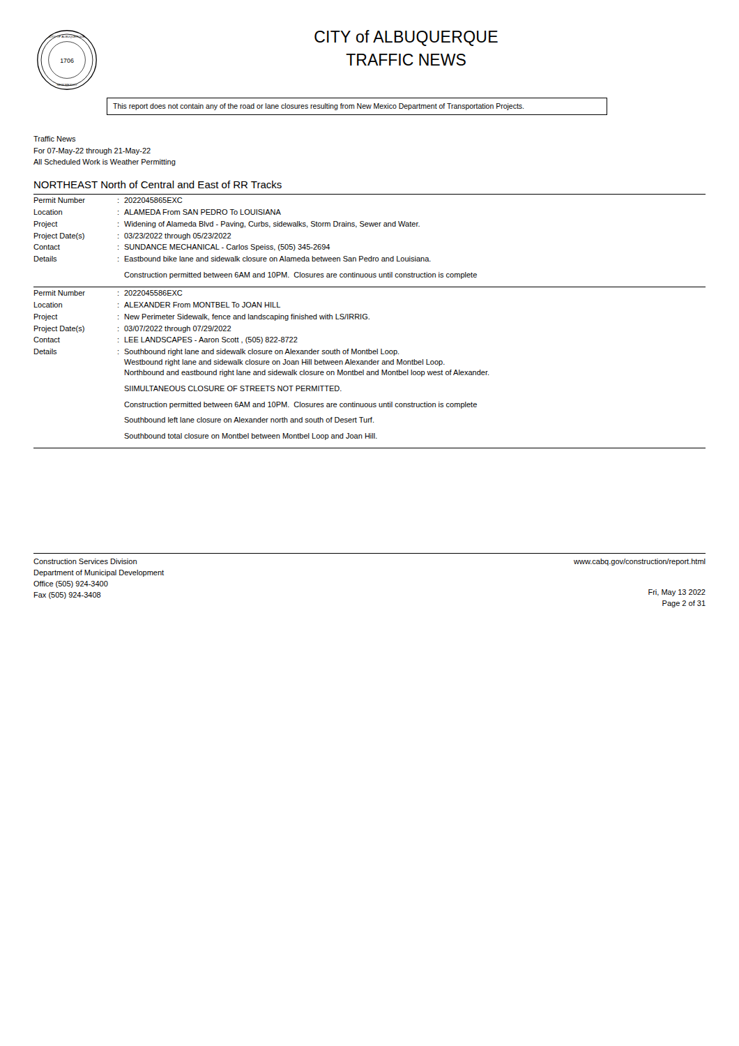CITY of ALBUQUERQUE
TRAFFIC NEWS
This report does not contain any of the road or lane closures resulting from New Mexico Department of Transportation Projects.
Traffic News
For 07-May-22 through 21-May-22
All Scheduled Work is Weather Permitting
NORTHEAST North of Central and East of RR Tracks
| Permit Number | : | 2022045865EXC |
| Location | : | ALAMEDA From SAN PEDRO To LOUISIANA |
| Project | : | Widening of Alameda Blvd - Paving, Curbs, sidewalks, Storm Drains, Sewer and Water. |
| Project Date(s) | : | 03/23/2022 through 05/23/2022 |
| Contact | : | SUNDANCE MECHANICAL - Carlos Speiss, (505) 345-2694 |
| Details | : | Eastbound bike lane and sidewalk closure on Alameda between San Pedro and Louisiana. Construction permitted between 6AM and 10PM. Closures are continuous until construction is complete |
| Permit Number | : | 2022045586EXC |
| Location | : | ALEXANDER From MONTBEL To JOAN HILL |
| Project | : | New Perimeter Sidewalk, fence and landscaping finished with LS/IRRIG. |
| Project Date(s) | : | 03/07/2022 through 07/29/2022 |
| Contact | : | LEE LANDSCAPES - Aaron Scott , (505) 822-8722 |
| Details | : | Southbound right lane and sidewalk closure on Alexander south of Montbel Loop. Westbound right lane and sidewalk closure on Joan Hill between Alexander and Montbel Loop. Northbound and eastbound right lane and sidewalk closure on Montbel and Montbel loop west of Alexander. SIIMULTANEOUS CLOSURE OF STREETS NOT PERMITTED. Construction permitted between 6AM and 10PM. Closures are continuous until construction is complete Southbound left lane closure on Alexander north and south of Desert Turf. Southbound total closure on Montbel between Montbel Loop and Joan Hill. |
Construction Services Division
Department of Municipal Development
Office (505) 924-3400
Fax (505) 924-3408
www.cabq.gov/construction/report.html
Fri, May 13 2022
Page 2 of 31